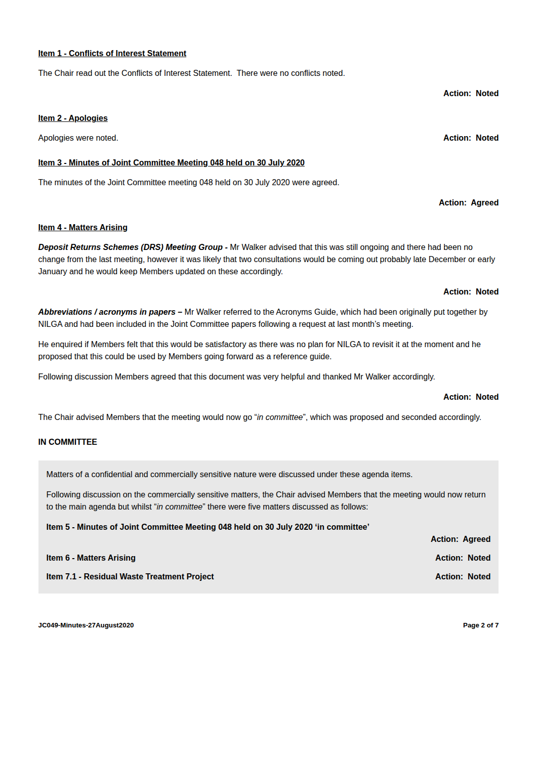Item 1 - Conflicts of Interest Statement
The Chair read out the Conflicts of Interest Statement. There were no conflicts noted.
Action: Noted
Item 2 - Apologies
Apologies were noted. Action: Noted
Item 3 - Minutes of Joint Committee Meeting 048 held on 30 July 2020
The minutes of the Joint Committee meeting 048 held on 30 July 2020 were agreed.
Action: Agreed
Item 4 - Matters Arising
Deposit Returns Schemes (DRS) Meeting Group - Mr Walker advised that this was still ongoing and there had been no change from the last meeting, however it was likely that two consultations would be coming out probably late December or early January and he would keep Members updated on these accordingly.
Action: Noted
Abbreviations / acronyms in papers – Mr Walker referred to the Acronyms Guide, which had been originally put together by NILGA and had been included in the Joint Committee papers following a request at last month’s meeting.
He enquired if Members felt that this would be satisfactory as there was no plan for NILGA to revisit it at the moment and he proposed that this could be used by Members going forward as a reference guide.
Following discussion Members agreed that this document was very helpful and thanked Mr Walker accordingly.
Action: Noted
The Chair advised Members that the meeting would now go “in committee”, which was proposed and seconded accordingly.
IN COMMITTEE
Matters of a confidential and commercially sensitive nature were discussed under these agenda items.
Following discussion on the commercially sensitive matters, the Chair advised Members that the meeting would now return to the main agenda but whilst “in committee” there were five matters discussed as follows:
Item 5 - Minutes of Joint Committee Meeting 048 held on 30 July 2020 ‘in committee’ Action: Agreed
Item 6 - Matters Arising Action: Noted
Item 7.1 - Residual Waste Treatment Project Action: Noted
JC049-Minutes-27August2020 Page 2 of 7